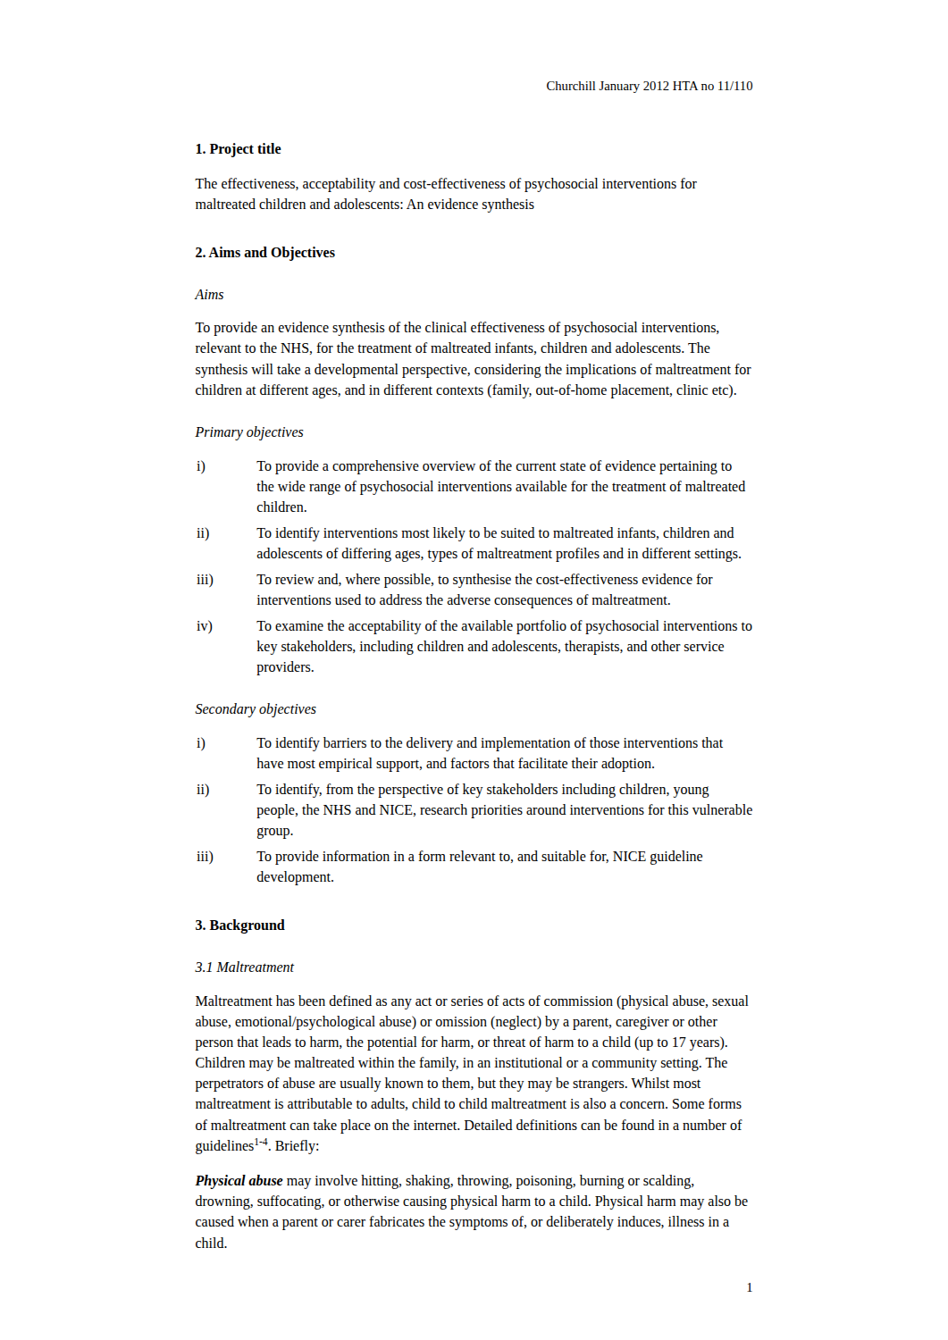Churchill January 2012 HTA no 11/110
1. Project title
The effectiveness, acceptability and cost-effectiveness of psychosocial interventions for maltreated children and adolescents: An evidence synthesis
2. Aims and Objectives
Aims
To provide an evidence synthesis of the clinical effectiveness of psychosocial interventions, relevant to the NHS, for the treatment of maltreated infants, children and adolescents. The synthesis will take a developmental perspective, considering the implications of maltreatment for children at different ages, and in different contexts (family, out-of-home placement, clinic etc).
Primary objectives
i) To provide a comprehensive overview of the current state of evidence pertaining to the wide range of psychosocial interventions available for the treatment of maltreated children.
ii) To identify interventions most likely to be suited to maltreated infants, children and adolescents of differing ages, types of maltreatment profiles and in different settings.
iii) To review and, where possible, to synthesise the cost-effectiveness evidence for interventions used to address the adverse consequences of maltreatment.
iv) To examine the acceptability of the available portfolio of psychosocial interventions to key stakeholders, including children and adolescents, therapists, and other service providers.
Secondary objectives
i) To identify barriers to the delivery and implementation of those interventions that have most empirical support, and factors that facilitate their adoption.
ii) To identify, from the perspective of key stakeholders including children, young people, the NHS and NICE, research priorities around interventions for this vulnerable group.
iii) To provide information in a form relevant to, and suitable for, NICE guideline development.
3. Background
3.1 Maltreatment
Maltreatment has been defined as any act or series of acts of commission (physical abuse, sexual abuse, emotional/psychological abuse) or omission (neglect) by a parent, caregiver or other person that leads to harm, the potential for harm, or threat of harm to a child (up to 17 years). Children may be maltreated within the family, in an institutional or a community setting. The perpetrators of abuse are usually known to them, but they may be strangers. Whilst most maltreatment is attributable to adults, child to child maltreatment is also a concern. Some forms of maltreatment can take place on the internet. Detailed definitions can be found in a number of guidelines1-4. Briefly:
Physical abuse may involve hitting, shaking, throwing, poisoning, burning or scalding, drowning, suffocating, or otherwise causing physical harm to a child. Physical harm may also be caused when a parent or carer fabricates the symptoms of, or deliberately induces, illness in a child.
1